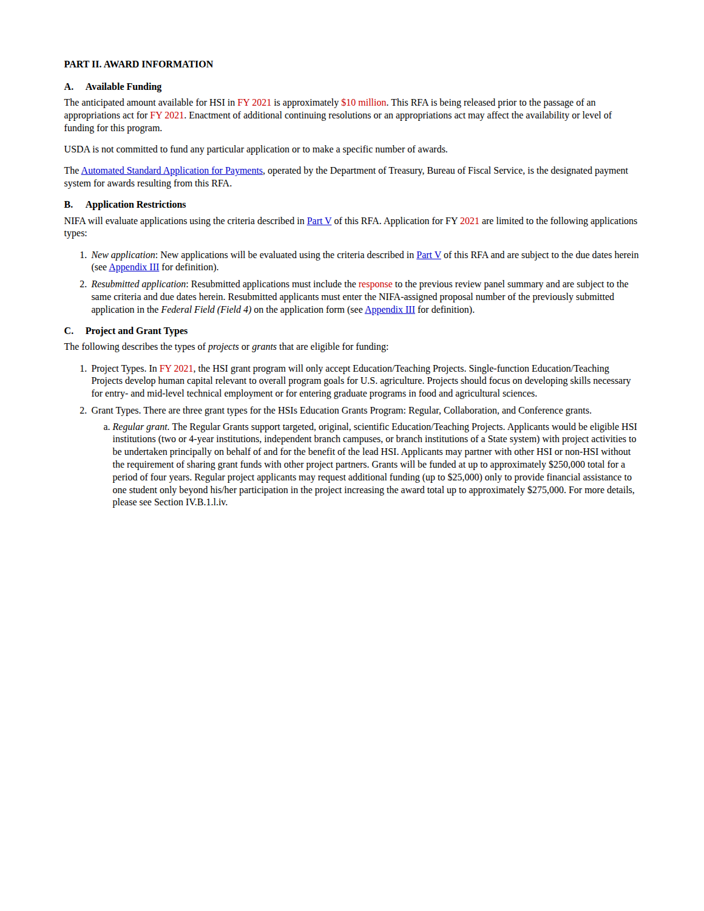PART II. AWARD INFORMATION
A. Available Funding
The anticipated amount available for HSI in FY 2021 is approximately $10 million. This RFA is being released prior to the passage of an appropriations act for FY 2021. Enactment of additional continuing resolutions or an appropriations act may affect the availability or level of funding for this program.
USDA is not committed to fund any particular application or to make a specific number of awards.
The Automated Standard Application for Payments, operated by the Department of Treasury, Bureau of Fiscal Service, is the designated payment system for awards resulting from this RFA.
B. Application Restrictions
NIFA will evaluate applications using the criteria described in Part V of this RFA. Application for FY 2021 are limited to the following applications types:
New application: New applications will be evaluated using the criteria described in Part V of this RFA and are subject to the due dates herein (see Appendix III for definition).
Resubmitted application: Resubmitted applications must include the response to the previous review panel summary and are subject to the same criteria and due dates herein. Resubmitted applicants must enter the NIFA-assigned proposal number of the previously submitted application in the Federal Field (Field 4) on the application form (see Appendix III for definition).
C. Project and Grant Types
The following describes the types of projects or grants that are eligible for funding:
Project Types. In FY 2021, the HSI grant program will only accept Education/Teaching Projects. Single-function Education/Teaching Projects develop human capital relevant to overall program goals for U.S. agriculture. Projects should focus on developing skills necessary for entry- and mid-level technical employment or for entering graduate programs in food and agricultural sciences.
Grant Types. There are three grant types for the HSIs Education Grants Program: Regular, Collaboration, and Conference grants.
Regular grant. The Regular Grants support targeted, original, scientific Education/Teaching Projects. Applicants would be eligible HSI institutions (two or 4-year institutions, independent branch campuses, or branch institutions of a State system) with project activities to be undertaken principally on behalf of and for the benefit of the lead HSI. Applicants may partner with other HSI or non-HSI without the requirement of sharing grant funds with other project partners. Grants will be funded at up to approximately $250,000 total for a period of four years. Regular project applicants may request additional funding (up to $25,000) only to provide financial assistance to one student only beyond his/her participation in the project increasing the award total up to approximately $275,000. For more details, please see Section IV.B.1.l.iv.